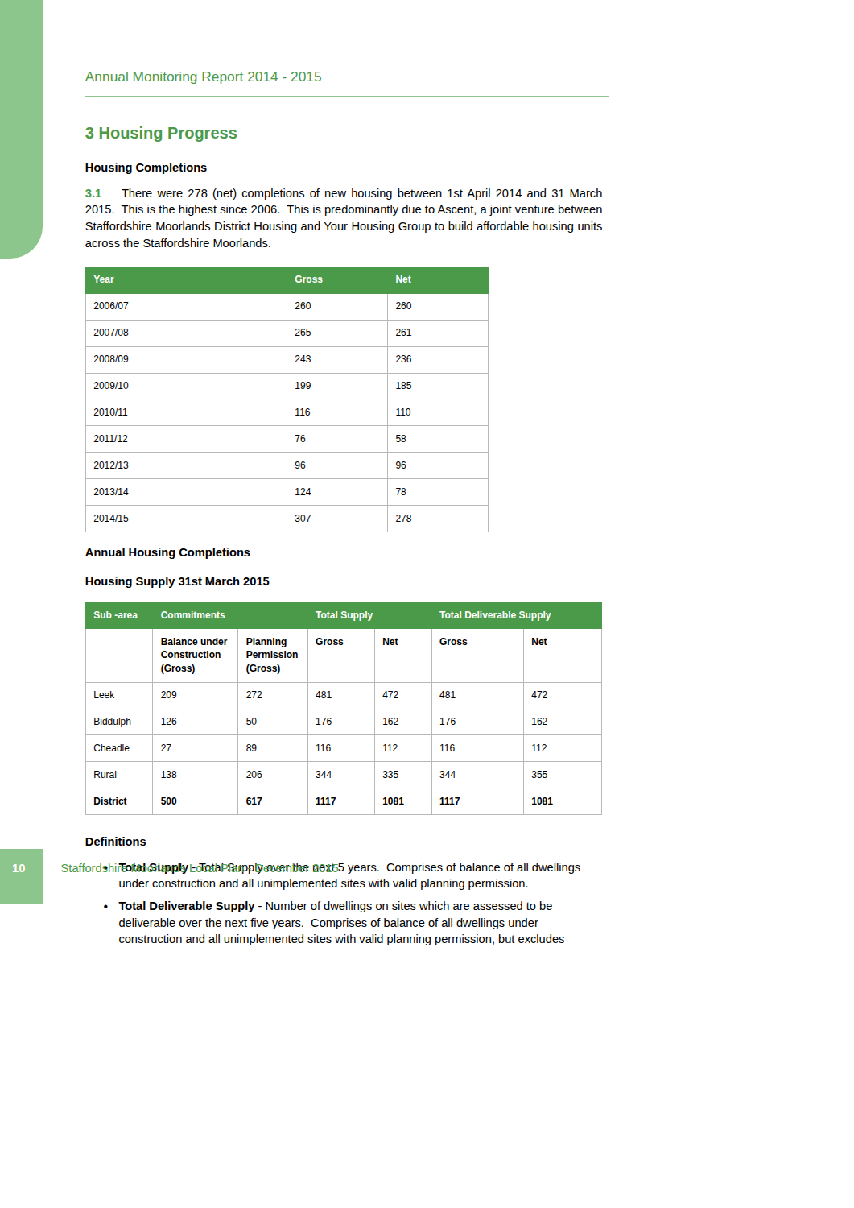Annual Monitoring Report 2014 - 2015
3 Housing Progress
Housing Completions
3.1 There were 278 (net) completions of new housing between 1st April 2014 and 31 March 2015. This is the highest since 2006. This is predominantly due to Ascent, a joint venture between Staffordshire Moorlands District Housing and Your Housing Group to build affordable housing units across the Staffordshire Moorlands.
| Year | Gross | Net |
| --- | --- | --- |
| 2006/07 | 260 | 260 |
| 2007/08 | 265 | 261 |
| 2008/09 | 243 | 236 |
| 2009/10 | 199 | 185 |
| 2010/11 | 116 | 110 |
| 2011/12 | 76 | 58 |
| 2012/13 | 96 | 96 |
| 2013/14 | 124 | 78 |
| 2014/15 | 307 | 278 |
Annual Housing Completions
Housing Supply 31st March 2015
| Sub -area | Commitments | Total Supply | Total Deliverable Supply |
| --- | --- | --- | --- |
| | Balance under Construction (Gross) | Planning Permission (Gross) | Gross | Net | Gross | Net |
| Leek | 209 | 272 | 481 | 472 | 481 | 472 |
| Biddulph | 126 | 50 | 176 | 162 | 176 | 162 |
| Cheadle | 27 | 89 | 116 | 112 | 116 | 112 |
| Rural | 138 | 206 | 344 | 335 | 344 | 355 |
| District | 500 | 617 | 1117 | 1081 | 1117 | 1081 |
Definitions
Total Supply - Total Supply over the next 5 years. Comprises of balance of all dwellings under construction and all unimplemented sites with valid planning permission.
Total Deliverable Supply - Number of dwellings on sites which are assessed to be deliverable over the next five years. Comprises of balance of all dwellings under construction and all unimplemented sites with valid planning permission, but excludes
10
Staffordshire Moorlands Local Plan - December 2015